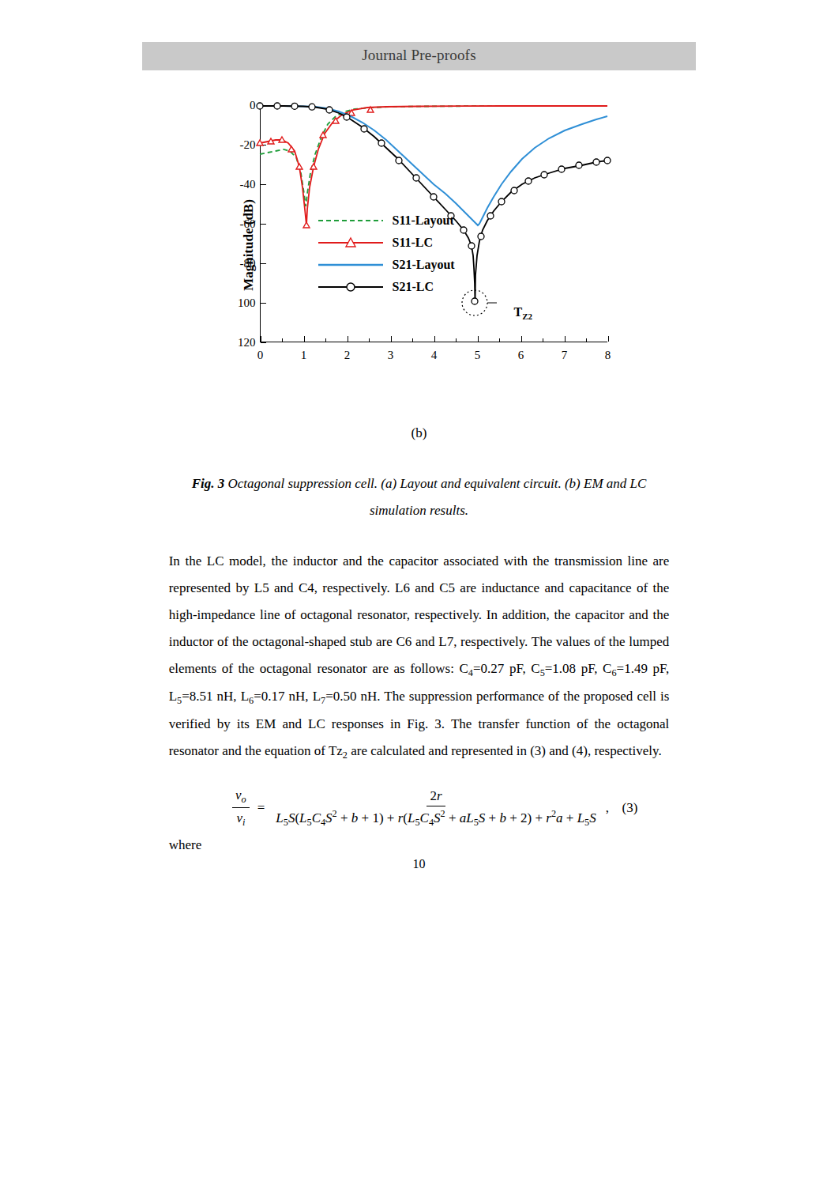Journal Pre-proofs
Magnitude (dB)
0
-20
-40
-60
-80
100
120
0
1
2
3
4
5
6
7
8
S11-Layout
S11-LC
S21-Layout
S21-LC
TZ2
(b)
Fig. 3 Octagonal suppression cell. (a) Layout and equivalent circuit. (b) EM and LC
simulation results.
In the LC model, the inductor and the capacitor associated with the transmission line are represented by L5 and C4, respectively. L6 and C5 are inductance and capacitance of the high-impedance line of octagonal resonator, respectively. In addition, the capacitor and the inductor of the octagonal-shaped stub are C6 and L7, respectively. The values of the lumped elements of the octagonal resonator are as follows: C4=0.27 pF, C5=1.08 pF, C6=1.49 pF, L5=8.51 nH, L6=0.17 nH, L7=0.50 nH. The suppression performance of the proposed cell is verified by its EM and LC responses in Fig. 3. The transfer function of the octagonal resonator and the equation of Tz2 are calculated and represented in (3) and (4), respectively.
vo vi = 2r L5S(L5C4S2 + b + 1) + r(L5C4S2 + aL5S + b + 2) + r2a + L5S ,
(3)
where
10